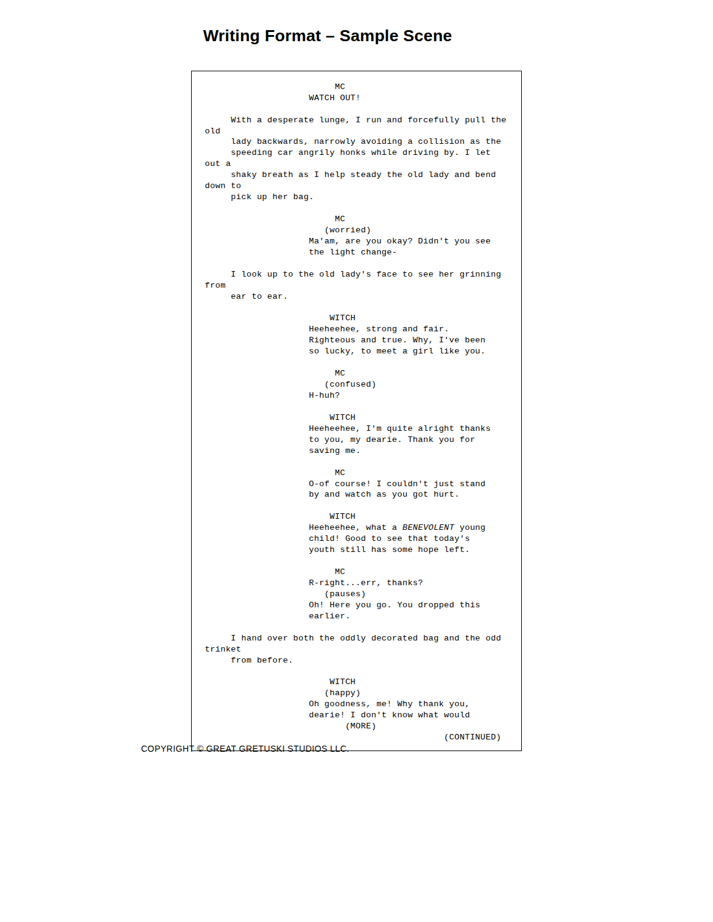Writing Format – Sample Scene
                         MC
                    WATCH OUT!

     With a desperate lunge, I run and forcefully pull the old
     lady backwards, narrowly avoiding a collision as the
     speeding car angrily honks while driving by. I let out a
     shaky breath as I help steady the old lady and bend down to
     pick up her bag.

                         MC
                       (worried)
                    Ma'am, are you okay? Didn't you see
                    the light change-

     I look up to the old lady's face to see her grinning from
     ear to ear.

                        WITCH
                    Heeheehee, strong and fair.
                    Righteous and true. Why, I've been
                    so lucky, to meet a girl like you.

                         MC
                       (confused)
                    H-huh?

                        WITCH
                    Heeheehee, I'm quite alright thanks
                    to you, my dearie. Thank you for
                    saving me.

                         MC
                    O-of course! I couldn't just stand
                    by and watch as you got hurt.

                        WITCH
                    Heeheehee, what a BENEVOLENT young
                    child! Good to see that today's
                    youth still has some hope left.

                         MC
                    R-right...err, thanks?
                       (pauses)
                    Oh! Here you go. You dropped this
                    earlier.

     I hand over both the oddly decorated bag and the odd trinket
     from before.

                        WITCH
                       (happy)
                    Oh goodness, me! Why thank you,
                    dearie! I don't know what would
                           (MORE)
                                              (CONTINUED)
COPYRIGHT © GREAT GRETUSKI STUDIOS LLC.